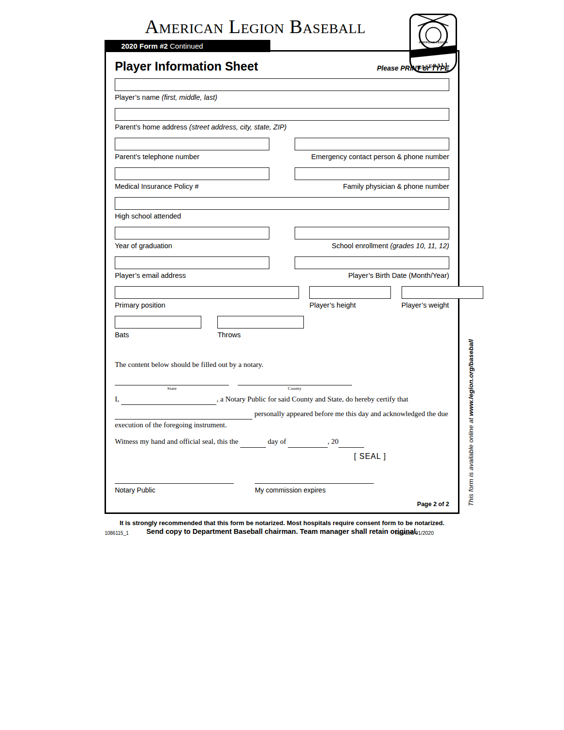American Legion Baseball
AMERICAN LEGION
BASEBALL
2020 Form #2 Continued
Player Information Sheet
Please PRINT or TYPE
Player’s name (first, middle, last)
Parent’s home address (street address, city, state, ZIP)
Parent’s telephone number
Emergency contact person & phone number
Medical Insurance Policy #
Family physician & phone number
High school attended
Year of graduation
School enrollment (grades 10, 11, 12)
Player’s email address
Player’s Birth Date (Month/Year)
Primary position
Player’s height
Player’s weight
Bats
Throws
The content below should be filled out by a notary.
State
County
I, , a Notary Public for said County and State, do hereby certify that
personally appeared before me this day and acknowledged the due execution of the foregoing instrument.
Witness my hand and official seal, this the day of , 20
[ SEAL ]
Notary Public
My commission expires
Page 2 of 2
This form is available online at www.legion.org/baseball
It is strongly recommended that this form be notarized. Most hospitals require consent form to be notarized.
Send copy to Department Baseball chairman. Team manager shall retain original.
1086115_1
Revised 01/2020